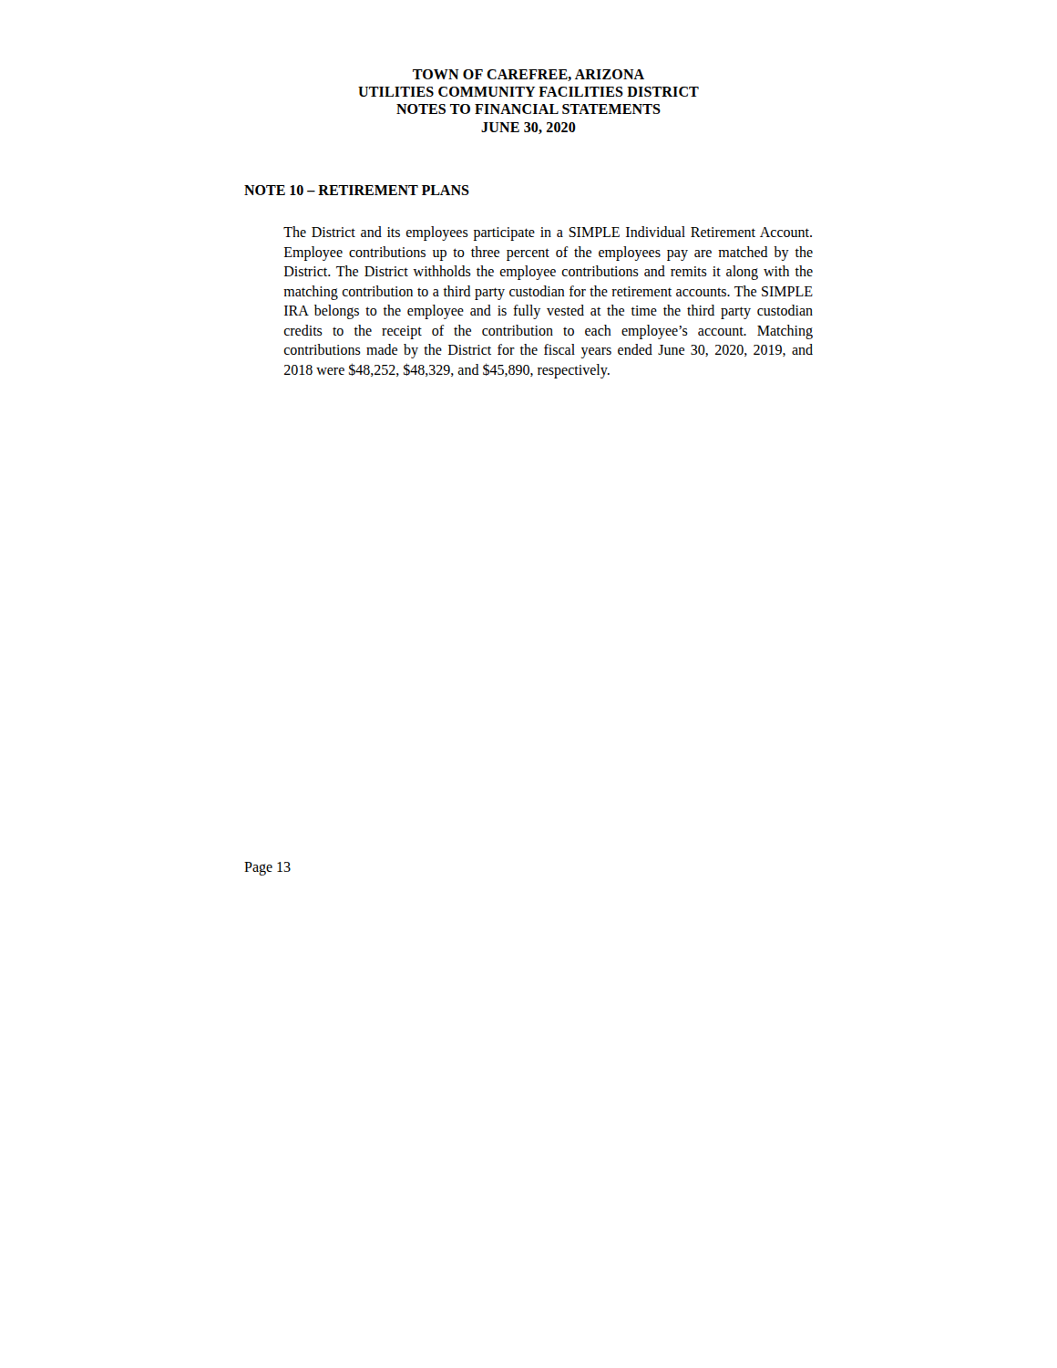Town of Carefree, Arizona
Utilities Community Facilities District
Notes to Financial Statements
June 30, 2020
Note 10 – Retirement Plans
The District and its employees participate in a SIMPLE Individual Retirement Account. Employee contributions up to three percent of the employees pay are matched by the District. The District withholds the employee contributions and remits it along with the matching contribution to a third party custodian for the retirement accounts. The SIMPLE IRA belongs to the employee and is fully vested at the time the third party custodian credits to the receipt of the contribution to each employee’s account. Matching contributions made by the District for the fiscal years ended June 30, 2020, 2019, and 2018 were $48,252, $48,329, and $45,890, respectively.
Page 13